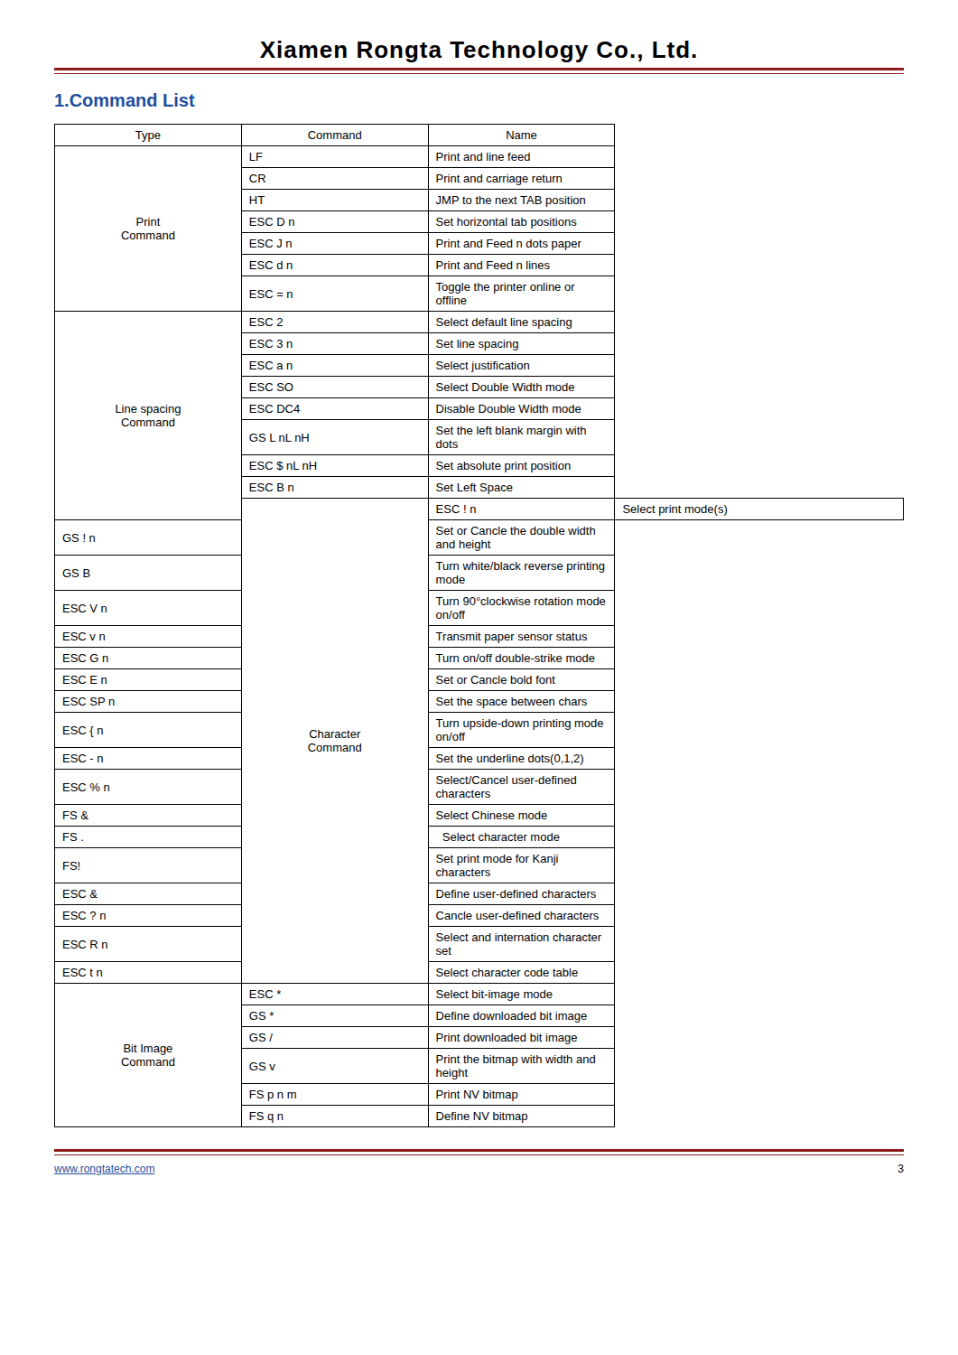Xiamen Rongta Technology Co., Ltd.
1.Command List
| Type | Command | Name |
| --- | --- | --- |
| Print Command | LF | Print and line feed |
| CR | Print and carriage return |
| HT | JMP to the next TAB position |
| ESC D n | Set horizontal tab positions |
| ESC J n | Print and Feed n dots paper |
| ESC d n | Print and Feed n lines |
| ESC = n | Toggle the printer online or offline |
| Line spacing Command | ESC 2 | Select default line spacing |
| ESC 3 n | Set line spacing |
| ESC a n | Select justification |
| ESC SO | Select Double Width mode |
| ESC DC4 | Disable Double Width mode |
| GS L nL nH | Set the left blank margin with dots |
| ESC $ nL nH | Set absolute print position |
| ESC B n | Set Left Space |
| Character Command | ESC ! n | Select print mode(s) |
| GS ! n | Set or Cancle the double width and height |
| GS B | Turn white/black reverse printing mode |
| ESC V n | Turn 90°clockwise rotation mode on/off |
| ESC v n | Transmit paper sensor status |
| ESC G n | Turn on/off double-strike mode |
| ESC E n | Set or Cancle bold font |
| ESC SP n | Set the space between chars |
| ESC { n | Turn upside-down printing mode on/off |
| ESC - n | Set the underline dots(0,1,2) |
| ESC % n | Select/Cancel user-defined characters |
| FS & | Select Chinese mode |
| FS . | Select character mode |
| FS! | Set print mode for Kanji characters |
| ESC & | Define user-defined characters |
| ESC ? n | Cancle user-defined characters |
| ESC R n | Select and internation character set |
| ESC t n | Select character code table |
| Bit Image Command | ESC * | Select bit-image mode |
| GS * | Define downloaded bit image |
| GS / | Print downloaded bit image |
| GS v | Print the bitmap with width and height |
| FS p n m | Print NV bitmap |
| FS q n | Define NV bitmap |
www.rongtatech.com 3